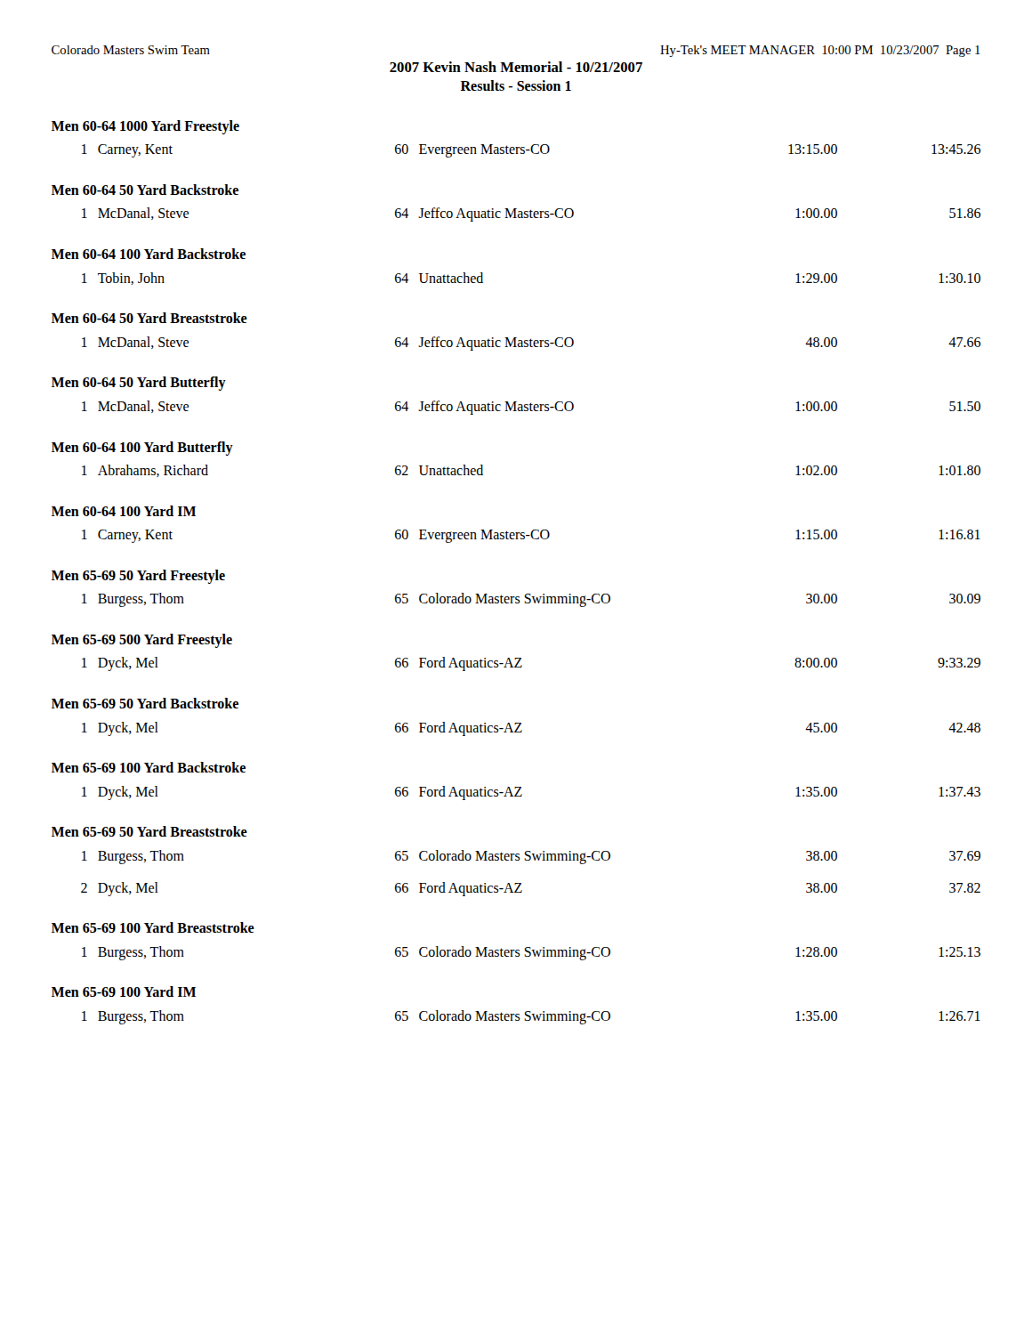Colorado Masters Swim Team Hy-Tek's MEET MANAGER 10:00 PM 10/23/2007 Page 1
2007 Kevin Nash Memorial - 10/21/2007
Results - Session 1
Men 60-64 1000 Yard Freestyle
| 1 | Carney, Kent | 60 | Evergreen Masters-CO | 13:15.00 | 13:45.26 |
Men 60-64 50 Yard Backstroke
| 1 | McDanal, Steve | 64 | Jeffco Aquatic Masters-CO | 1:00.00 | 51.86 |
Men 60-64 100 Yard Backstroke
| 1 | Tobin, John | 64 | Unattached | 1:29.00 | 1:30.10 |
Men 60-64 50 Yard Breaststroke
| 1 | McDanal, Steve | 64 | Jeffco Aquatic Masters-CO | 48.00 | 47.66 |
Men 60-64 50 Yard Butterfly
| 1 | McDanal, Steve | 64 | Jeffco Aquatic Masters-CO | 1:00.00 | 51.50 |
Men 60-64 100 Yard Butterfly
| 1 | Abrahams, Richard | 62 | Unattached | 1:02.00 | 1:01.80 |
Men 60-64 100 Yard IM
| 1 | Carney, Kent | 60 | Evergreen Masters-CO | 1:15.00 | 1:16.81 |
Men 65-69 50 Yard Freestyle
| 1 | Burgess, Thom | 65 | Colorado Masters Swimming-CO | 30.00 | 30.09 |
Men 65-69 500 Yard Freestyle
| 1 | Dyck, Mel | 66 | Ford Aquatics-AZ | 8:00.00 | 9:33.29 |
Men 65-69 50 Yard Backstroke
| 1 | Dyck, Mel | 66 | Ford Aquatics-AZ | 45.00 | 42.48 |
Men 65-69 100 Yard Backstroke
| 1 | Dyck, Mel | 66 | Ford Aquatics-AZ | 1:35.00 | 1:37.43 |
Men 65-69 50 Yard Breaststroke
| 1 | Burgess, Thom | 65 | Colorado Masters Swimming-CO | 38.00 | 37.69 |
| 2 | Dyck, Mel | 66 | Ford Aquatics-AZ | 38.00 | 37.82 |
Men 65-69 100 Yard Breaststroke
| 1 | Burgess, Thom | 65 | Colorado Masters Swimming-CO | 1:28.00 | 1:25.13 |
Men 65-69 100 Yard IM
| 1 | Burgess, Thom | 65 | Colorado Masters Swimming-CO | 1:35.00 | 1:26.71 |